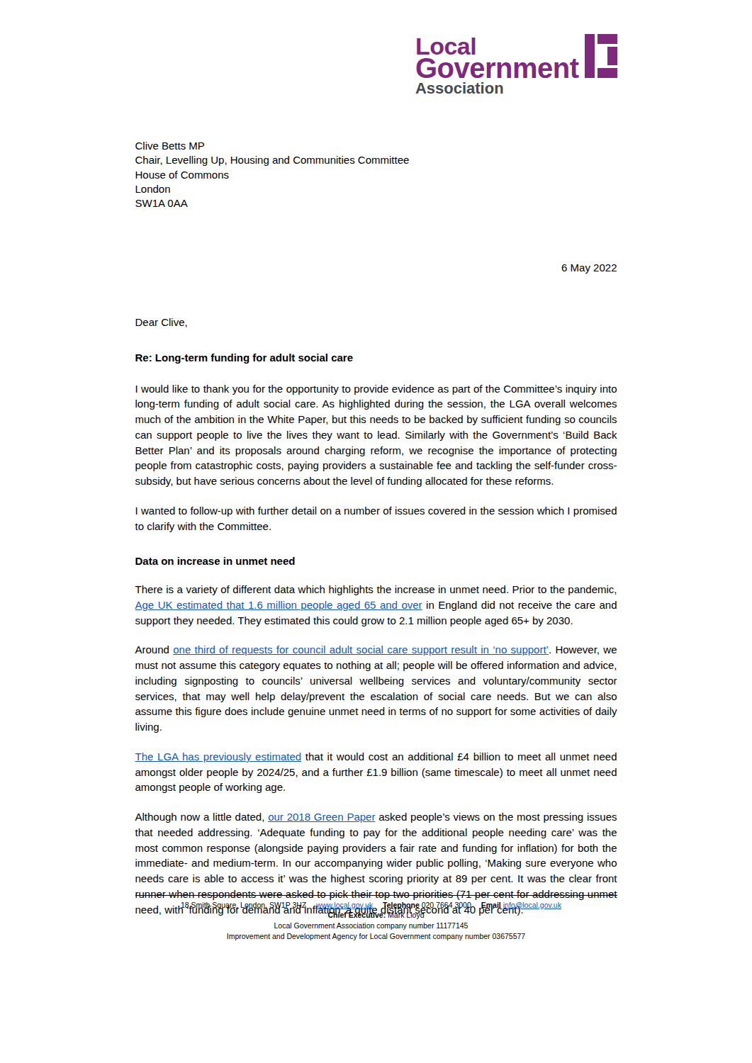Local
Government
Association
Clive Betts MP
Chair, Levelling Up, Housing and Communities Committee
House of Commons
London
SW1A 0AA
6 May 2022
Dear Clive,
Re: Long-term funding for adult social care
I would like to thank you for the opportunity to provide evidence as part of the Committee’s inquiry into long-term funding of adult social care. As highlighted during the session, the LGA overall welcomes much of the ambition in the White Paper, but this needs to be backed by sufficient funding so councils can support people to live the lives they want to lead. Similarly with the Government’s ‘Build Back Better Plan’ and its proposals around charging reform, we recognise the importance of protecting people from catastrophic costs, paying providers a sustainable fee and tackling the self-funder cross-subsidy, but have serious concerns about the level of funding allocated for these reforms.
I wanted to follow-up with further detail on a number of issues covered in the session which I promised to clarify with the Committee.
Data on increase in unmet need
There is a variety of different data which highlights the increase in unmet need. Prior to the pandemic, Age UK estimated that 1.6 million people aged 65 and over in England did not receive the care and support they needed. They estimated this could grow to 2.1 million people aged 65+ by 2030.
Around one third of requests for council adult social care support result in ‘no support’. However, we must not assume this category equates to nothing at all; people will be offered information and advice, including signposting to councils’ universal wellbeing services and voluntary/community sector services, that may well help delay/prevent the escalation of social care needs. But we can also assume this figure does include genuine unmet need in terms of no support for some activities of daily living.
The LGA has previously estimated that it would cost an additional £4 billion to meet all unmet need amongst older people by 2024/25, and a further £1.9 billion (same timescale) to meet all unmet need amongst people of working age.
Although now a little dated, our 2018 Green Paper asked people’s views on the most pressing issues that needed addressing. ‘Adequate funding to pay for the additional people needing care’ was the most common response (alongside paying providers a fair rate and funding for inflation) for both the immediate- and medium-term. In our accompanying wider public polling, ‘Making sure everyone who needs care is able to access it’ was the highest scoring priority at 89 per cent. It was the clear front runner when respondents were asked to pick their top two priorities (71 per cent for addressing unmet need, with ‘funding for demand and inflation’ a quite distant second at 40 per cent).
18 Smith Square, London, SW1P 3HZ www.local.gov.uk Telephone 020 7664 3000 Email info@local.gov.uk Chief Executive: Mark Lloyd
Local Government Association company number 11177145 Improvement and Development Agency for Local Government company number 03675577